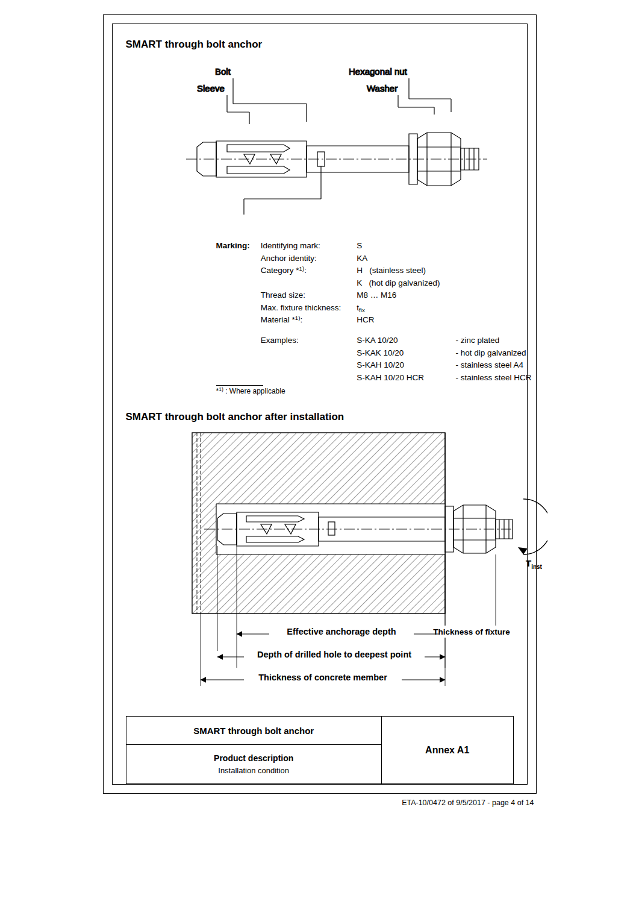SMART through bolt anchor
Bolt Hexagonal nut Sleeve Washer
| Marking: | Identifying mark: | S | |
| | Anchor identity: | KA | |
| | Category * 1) : | H (stainless steel) | |
| | | K (hot dip galvanized) | |
| | Thread size: | M8 … M16 | |
| | Max. fixture thickness: | t fix | |
| | Material * 1) : | HCR | |
| | Examples: | S-KA 10/20 | - zinc plated |
| | | S-KAK 10/20 | - hot dip galvanized |
| | | S-KAH 10/20 | - stainless steel A4 |
| | | S-KAH 10/20 HCR | - stainless steel HCR |
*1) : Where applicable
SMART through bolt anchor after installation
Tinst Effective anchorage depth (184 -> 530) at y=344 Effective anchorage depth Thickness of fixture Depth of drilled hole to deepest point Thickness of concrete member
| SMART through bolt anchor | Annex A1 |
| Product description Installation condition |
ETA-10/0472 of 9/5/2017 - page 4 of 14